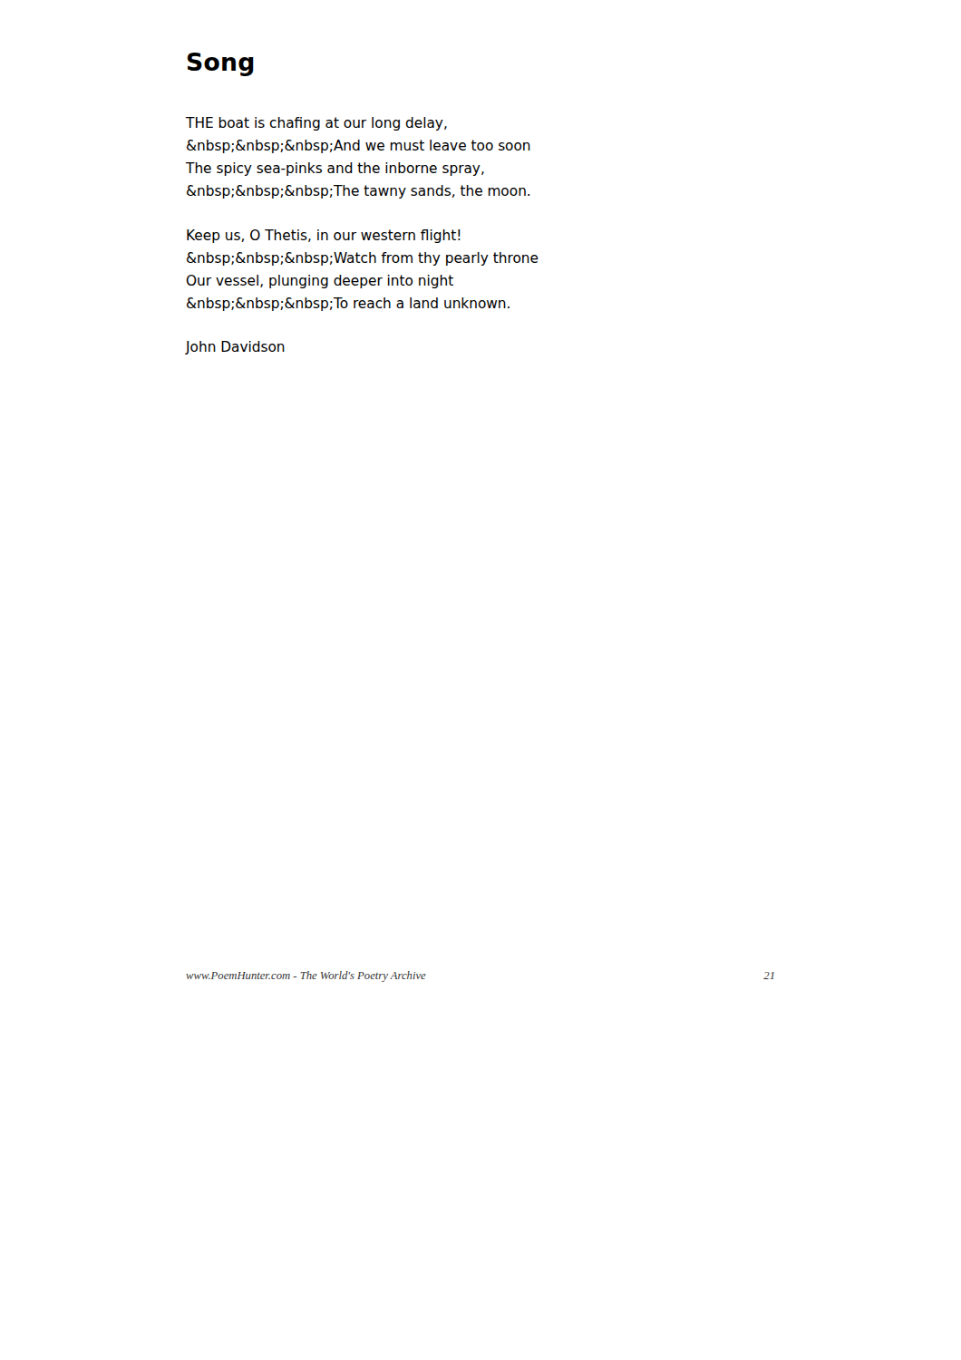Song
THE boat is chafing at our long delay, &nbsp;&nbsp;&nbsp;And we must leave too soon The spicy sea-pinks and the inborne spray, &nbsp;&nbsp;&nbsp;The tawny sands, the moon. Keep us, O Thetis, in our western flight! &nbsp;&nbsp;&nbsp;Watch from thy pearly throne Our vessel, plunging deeper into night &nbsp;&nbsp;&nbsp;To reach a land unknown.
John Davidson
www.PoemHunter.com - The World's Poetry Archive 21